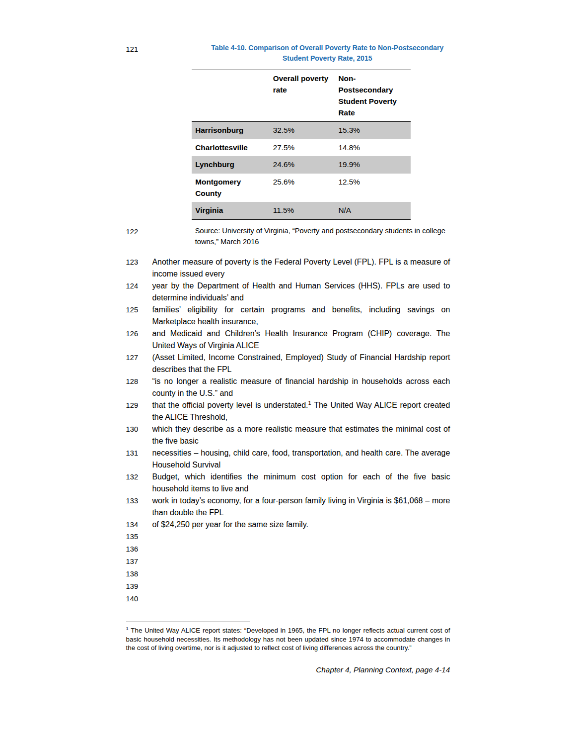121
Table 4-10. Comparison of Overall Poverty Rate to Non-Postsecondary Student Poverty Rate, 2015
| | Overall poverty rate | Non-Postsecondary Student Poverty Rate |
| --- | --- | --- |
| Harrisonburg | 32.5% | 15.3% |
| Charlottesville | 27.5% | 14.8% |
| Lynchburg | 24.6% | 19.9% |
| Montgomery County | 25.6% | 12.5% |
| Virginia | 11.5% | N/A |
122
Source: University of Virginia, “Poverty and postsecondary students in college towns,” March 2016
123
Another measure of poverty is the Federal Poverty Level (FPL). FPL is a measure of income issued every
124
year by the Department of Health and Human Services (HHS). FPLs are used to determine individuals’ and
125
families’ eligibility for certain programs and benefits, including savings on Marketplace health insurance,
126
and Medicaid and Children’s Health Insurance Program (CHIP) coverage. The United Ways of Virginia ALICE
127
(Asset Limited, Income Constrained, Employed) Study of Financial Hardship report describes that the FPL
128
“is no longer a realistic measure of financial hardship in households across each county in the U.S.” and
129
that the official poverty level is understated.1 The United Way ALICE report created the ALICE Threshold,
130
which they describe as a more realistic measure that estimates the minimal cost of the five basic
131
necessities – housing, child care, food, transportation, and health care. The average Household Survival
132
Budget, which identifies the minimum cost option for each of the five basic household items to live and
133
work in today’s economy, for a four-person family living in Virginia is $61,068 – more than double the FPL
134
of $24,250 per year for the same size family.
135
136
137
138
139
140
1 The United Way ALICE report states: “Developed in 1965, the FPL no longer reflects actual current cost of basic household necessities. Its methodology has not been updated since 1974 to accommodate changes in the cost of living overtime, nor is it adjusted to reflect cost of living differences across the country.”
Chapter 4, Planning Context, page 4-14